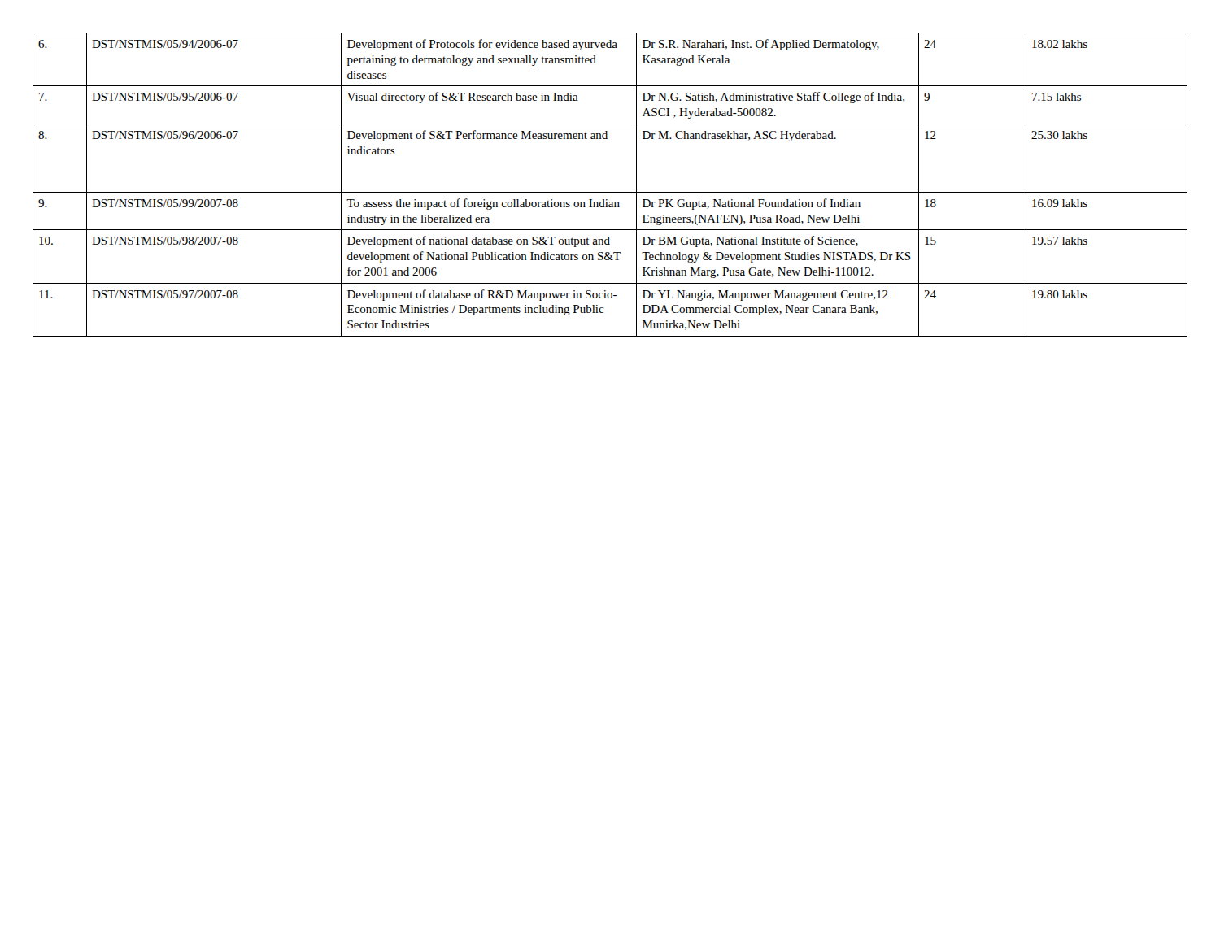| 6. | DST/NSTMIS/05/94/2006-07 | Development of Protocols for evidence based ayurveda pertaining to dermatology and sexually transmitted diseases | Dr S.R. Narahari, Inst. Of Applied Dermatology, Kasaragod Kerala | 24 | 18.02 lakhs |
| 7. | DST/NSTMIS/05/95/2006-07 | Visual directory of S&T Research base in India | Dr N.G. Satish, Administrative Staff College of India, ASCI , Hyderabad-500082. | 9 | 7.15 lakhs |
| 8. | DST/NSTMIS/05/96/2006-07 | Development of S&T Performance Measurement and indicators | Dr M. Chandrasekhar, ASC Hyderabad. | 12 | 25.30 lakhs |
| 9. | DST/NSTMIS/05/99/2007-08 | To assess the impact of foreign collaborations on Indian industry in the liberalized era | Dr PK Gupta, National Foundation of Indian Engineers,(NAFEN), Pusa Road, New Delhi | 18 | 16.09 lakhs |
| 10. | DST/NSTMIS/05/98/2007-08 | Development of national database on S&T output and development of National Publication Indicators on S&T for 2001 and 2006 | Dr BM Gupta, National Institute of Science, Technology & Development Studies NISTADS, Dr KS Krishnan Marg, Pusa Gate, New Delhi-110012. | 15 | 19.57 lakhs |
| 11. | DST/NSTMIS/05/97/2007-08 | Development of database of R&D Manpower in Socio-Economic Ministries / Departments including Public Sector Industries | Dr YL Nangia, Manpower Management Centre,12 DDA Commercial Complex, Near Canara Bank, Munirka,New Delhi | 24 | 19.80 lakhs |